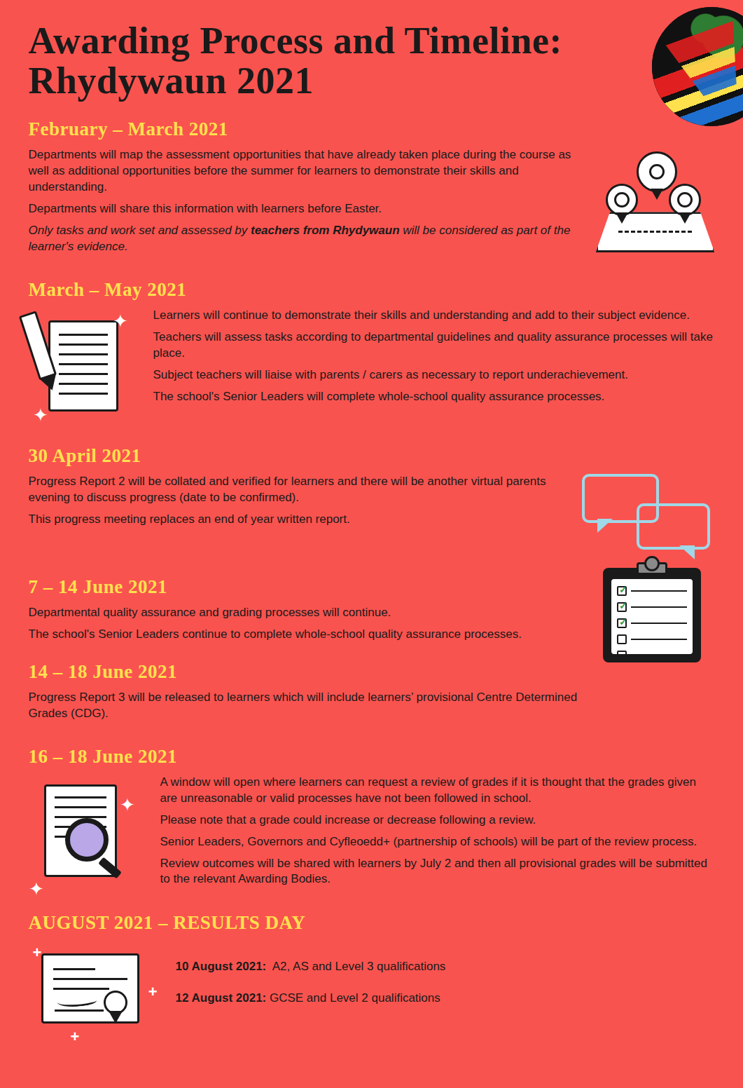Awarding Process and Timeline:
Rhydywaun 2021
February – March 2021
Departments will map the assessment opportunities that have already taken place during the course as well as additional opportunities before the summer for learners to demonstrate their skills and understanding.
Departments will share this information with learners before Easter.
Only tasks and work set and assessed by teachers from Rhydywaun will be considered as part of the learner's evidence.
March – May 2021
✦ ✦
Learners will continue to demonstrate their skills and understanding and add to their subject evidence.
Teachers will assess tasks according to departmental guidelines and quality assurance processes will take place.
Subject teachers will liaise with parents / carers as necessary to report underachievement.
The school's Senior Leaders will complete whole-school quality assurance processes.
30 April 2021
Progress Report 2 will be collated and verified for learners and there will be another virtual parents evening to discuss progress (date to be confirmed).
This progress meeting replaces an end of year written report.
7 – 14 June 2021
Departmental quality assurance and grading processes will continue.
The school's Senior Leaders continue to complete whole-school quality assurance processes.
14 – 18 June 2021
Progress Report 3 will be released to learners which will include learners’ provisional Centre Determined Grades (CDG).
16 – 18 June 2021
✦ ✦
A window will open where learners can request a review of grades if it is thought that the grades given are unreasonable or valid processes have not been followed in school.
Please note that a grade could increase or decrease following a review.
Senior Leaders, Governors and Cyfleoedd+ (partnership of schools) will be part of the review process.
Review outcomes will be shared with learners by July 2 and then all provisional grades will be submitted to the relevant Awarding Bodies.
AUGUST 2021 – RESULTS DAY
+ + +
10 August 2021: A2, AS and Level 3 qualifications
12 August 2021: GCSE and Level 2 qualifications